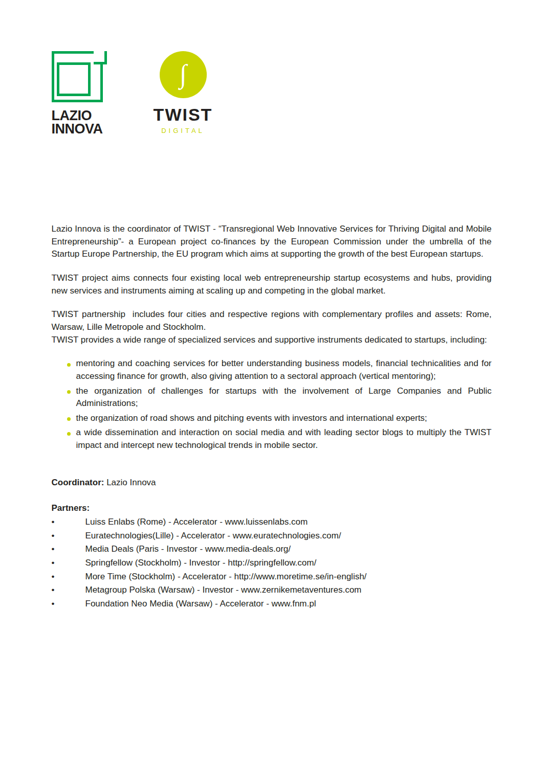LAZIO
INNOVA
∫
TWIST
DIGITAL
Lazio Innova is the coordinator of TWIST - “Transregional Web Innovative Services for Thriving Digital and Mobile Entrepreneurship”- a European project co-finances by the European Commission under the umbrella of the Startup Europe Partnership, the EU program which aims at supporting the growth of the best European startups.
TWIST project aims connects four existing local web entrepreneurship startup ecosystems and hubs, providing new services and instruments aiming at scaling up and competing in the global market.
TWIST partnership includes four cities and respective regions with complementary profiles and assets: Rome, Warsaw, Lille Metropole and Stockholm.
TWIST provides a wide range of specialized services and supportive instruments dedicated to startups, including:
mentoring and coaching services for better understanding business models, financial technicalities and for accessing finance for growth, also giving attention to a sectoral approach (vertical mentoring);
the organization of challenges for startups with the involvement of Large Companies and Public Administrations;
the organization of road shows and pitching events with investors and international experts;
a wide dissemination and interaction on social media and with leading sector blogs to multiply the TWIST impact and intercept new technological trends in mobile sector.
Coordinator: Lazio Innova
Partners:
Luiss Enlabs (Rome) - Accelerator - www.luissenlabs.com
Euratechnologies(Lille) - Accelerator - www.euratechnologies.com/
Media Deals (Paris - Investor - www.media-deals.org/
Springfellow (Stockholm) - Investor - http://springfellow.com/
More Time (Stockholm) - Accelerator - http://www.moretime.se/in-english/
Metagroup Polska (Warsaw) - Investor - www.zernikemetaventures.com
Foundation Neo Media (Warsaw) - Accelerator - www.fnm.pl